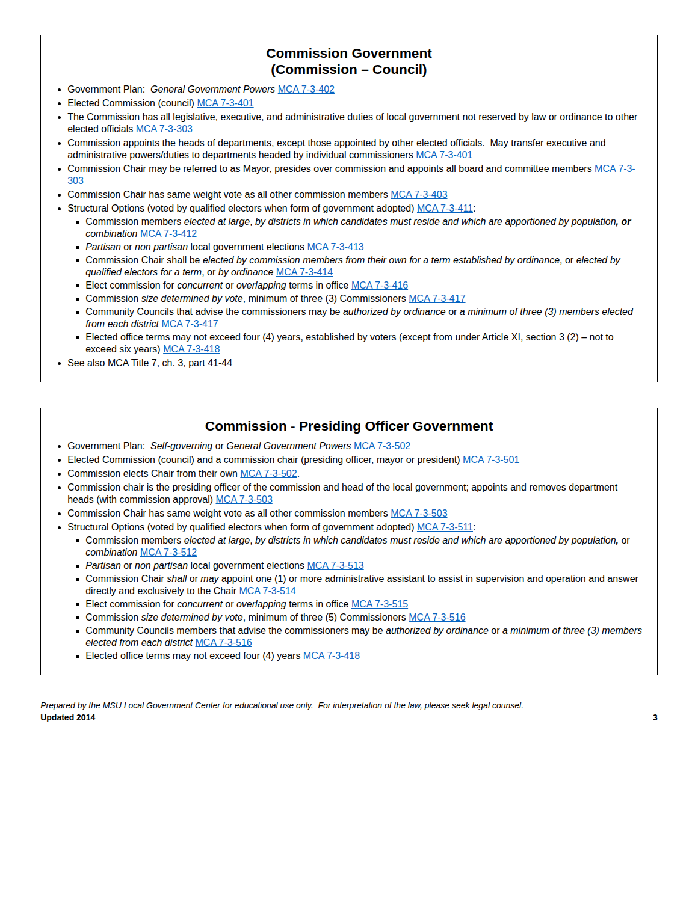Commission Government(Commission – Council)
Government Plan: General Government Powers MCA 7-3-402
Elected Commission (council) MCA 7-3-401
The Commission has all legislative, executive, and administrative duties of local government not reserved by law or ordinance to other elected officials MCA 7-3-303
Commission appoints the heads of departments, except those appointed by other elected officials. May transfer executive and administrative powers/duties to departments headed by individual commissioners MCA 7-3-401
Commission Chair may be referred to as Mayor, presides over commission and appoints all board and committee members MCA 7-3-303
Commission Chair has same weight vote as all other commission members MCA 7-3-403
Structural Options (voted by qualified electors when form of government adopted) MCA 7-3-411:
Commission members elected at large, by districts in which candidates must reside and which are apportioned by population, or combination MCA 7-3-412
Partisan or non partisan local government elections MCA 7-3-413
Commission Chair shall be elected by commission members from their own for a term established by ordinance, or elected by qualified electors for a term, or by ordinance MCA 7-3-414
Elect commission for concurrent or overlapping terms in office MCA 7-3-416
Commission size determined by vote, minimum of three (3) Commissioners MCA 7-3-417
Community Councils that advise the commissioners may be authorized by ordinance or a minimum of three (3) members elected from each district MCA 7-3-417
Elected office terms may not exceed four (4) years, established by voters (except from under Article XI, section 3 (2) – not to exceed six years) MCA 7-3-418
See also MCA Title 7, ch. 3, part 41-44
Commission - Presiding Officer Government
Government Plan: Self-governing or General Government Powers MCA 7-3-502
Elected Commission (council) and a commission chair (presiding officer, mayor or president) MCA 7-3-501
Commission elects Chair from their own MCA 7-3-502.
Commission chair is the presiding officer of the commission and head of the local government; appoints and removes department heads (with commission approval) MCA 7-3-503
Commission Chair has same weight vote as all other commission members MCA 7-3-503
Structural Options (voted by qualified electors when form of government adopted) MCA 7-3-511:
Commission members elected at large, by districts in which candidates must reside and which are apportioned by population, or combination MCA 7-3-512
Partisan or non partisan local government elections MCA 7-3-513
Commission Chair shall or may appoint one (1) or more administrative assistant to assist in supervision and operation and answer directly and exclusively to the Chair MCA 7-3-514
Elect commission for concurrent or overlapping terms in office MCA 7-3-515
Commission size determined by vote, minimum of three (5) Commissioners MCA 7-3-516
Community Councils members that advise the commissioners may be authorized by ordinance or a minimum of three (3) members elected from each district MCA 7-3-516
Elected office terms may not exceed four (4) years MCA 7-3-418
Prepared by the MSU Local Government Center for educational use only. For interpretation of the law, please seek legal counsel.
Updated 2014 3